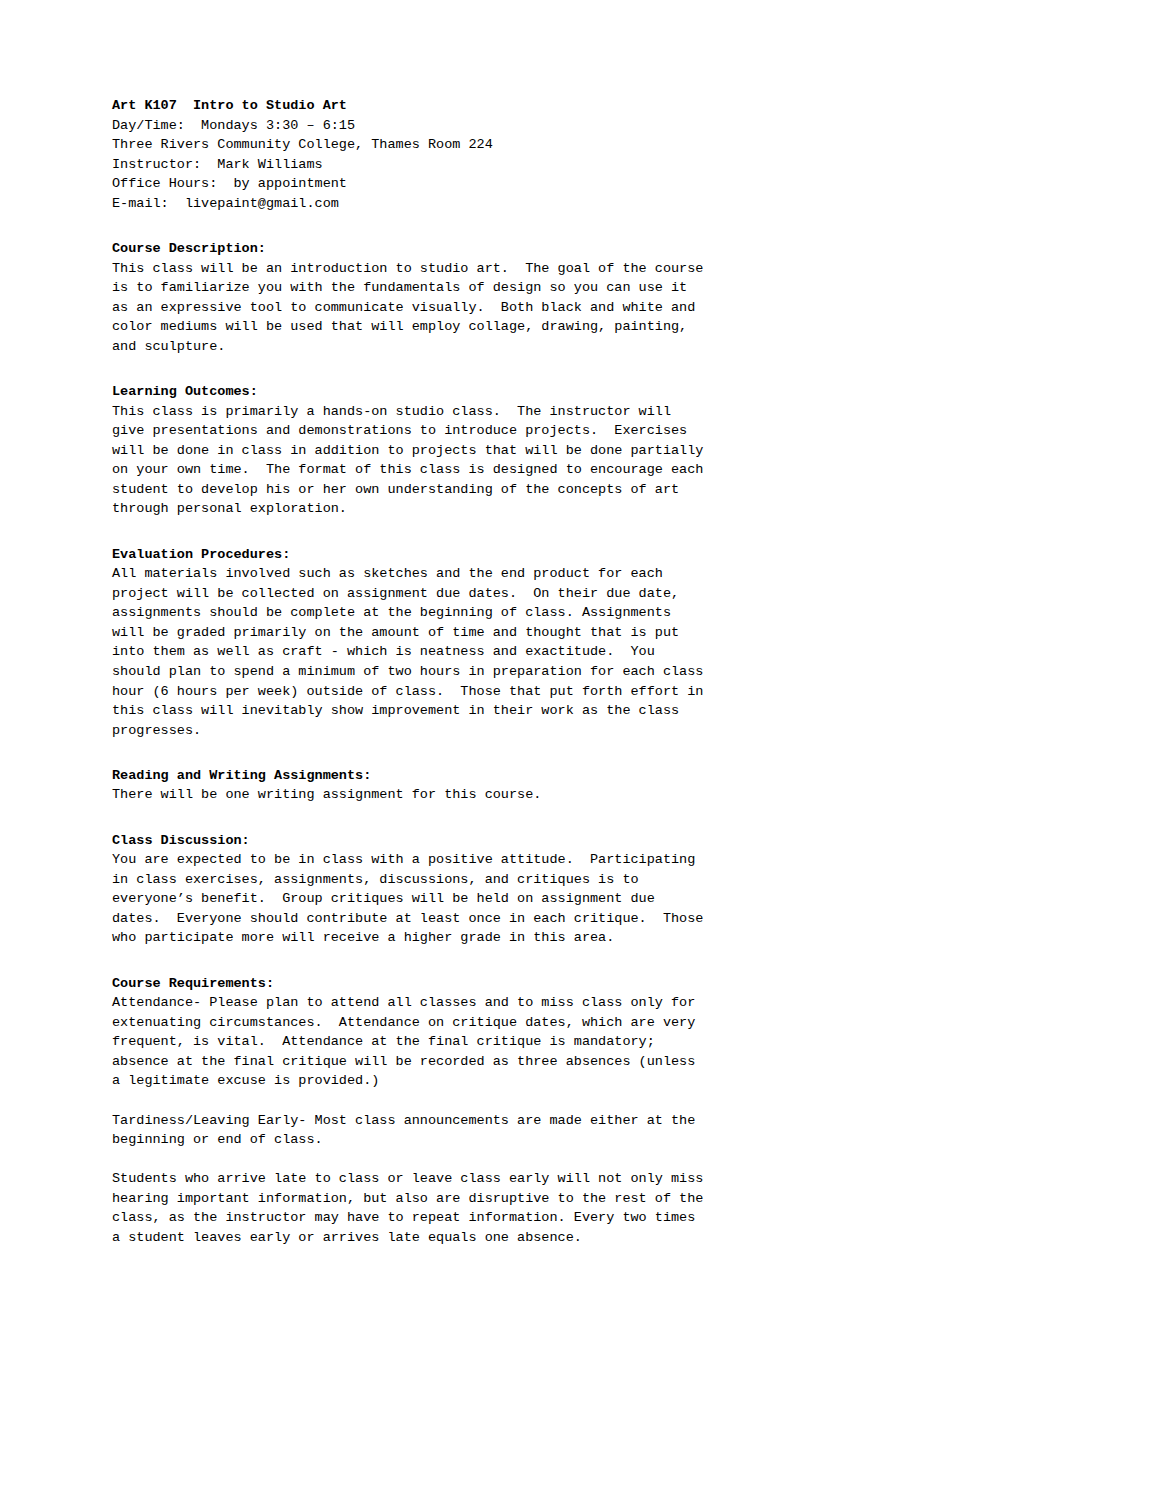Art K107 Intro to Studio Art
Day/Time: Mondays 3:30 – 6:15 Three Rivers Community College, Thames Room 224 Instructor: Mark Williams Office Hours: by appointment E-mail: livepaint@gmail.com
Course Description:
This class will be an introduction to studio art. The goal of the course is to familiarize you with the fundamentals of design so you can use it as an expressive tool to communicate visually. Both black and white and color mediums will be used that will employ collage, drawing, painting, and sculpture.
Learning Outcomes:
This class is primarily a hands-on studio class. The instructor will give presentations and demonstrations to introduce projects. Exercises will be done in class in addition to projects that will be done partially on your own time. The format of this class is designed to encourage each student to develop his or her own understanding of the concepts of art through personal exploration.
Evaluation Procedures:
All materials involved such as sketches and the end product for each project will be collected on assignment due dates. On their due date, assignments should be complete at the beginning of class. Assignments will be graded primarily on the amount of time and thought that is put into them as well as craft - which is neatness and exactitude. You should plan to spend a minimum of two hours in preparation for each class hour (6 hours per week) outside of class. Those that put forth effort in this class will inevitably show improvement in their work as the class progresses.
Reading and Writing Assignments:
There will be one writing assignment for this course.
Class Discussion:
You are expected to be in class with a positive attitude. Participating in class exercises, assignments, discussions, and critiques is to everyone’s benefit. Group critiques will be held on assignment due dates. Everyone should contribute at least once in each critique. Those who participate more will receive a higher grade in this area.
Course Requirements:
Attendance- Please plan to attend all classes and to miss class only for extenuating circumstances. Attendance on critique dates, which are very frequent, is vital. Attendance at the final critique is mandatory; absence at the final critique will be recorded as three absences (unless a legitimate excuse is provided.)
Tardiness/Leaving Early- Most class announcements are made either at the beginning or end of class.
Students who arrive late to class or leave class early will not only miss hearing important information, but also are disruptive to the rest of the class, as the instructor may have to repeat information. Every two times a student leaves early or arrives late equals one absence.